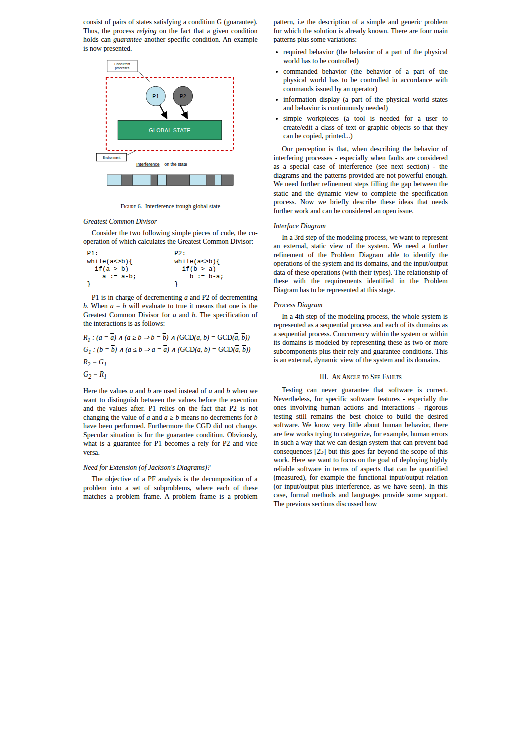consist of pairs of states satisfying a condition G (guarantee). Thus, the process relying on the fact that a given condition holds can guarantee another specific condition. An example is now presented.
Concurrent processes P1 P2 GLOBAL STATE Environment Interference on the state
Figure 6. Interference trough global state
Greatest Common Divisor
Consider the two following simple pieces of code, the co-operation of which calculates the Greatest Common Divisor:
 P1:                    P2:
 while(a<>b){           while(a<>b){
   if(a > b)              if(b > a)
     a := a-b;              b := b-a;
 }                      }
P1 is in charge of decrementing a and P2 of decrementing b. When a = b will evaluate to true it means that one is the Greatest Common Divisor for a and b. The specification of the interactions is as follows:
R1 : (a = a) ∧ (a ≥ b ⇒ b = b) ∧ (GCD(a, b) = GCD(a, b))
G1 : (b = b) ∧ (a ≤ b ⇒ a = a) ∧ (GCD(a, b) = GCD(a, b))
R2 = G1
G2 = R1
Here the values a and b are used instead of a and b when we want to distinguish between the values before the execution and the values after. P1 relies on the fact that P2 is not changing the value of a and a ≥ b means no decrements for b have been performed. Furthermore the CGD did not change. Specular situation is for the guarantee condition. Obviously, what is a guarantee for P1 becomes a rely for P2 and vice versa.
Need for Extension (of Jackson's Diagrams)?
The objective of a PF analysis is the decomposition of a problem into a set of subproblems, where each of these matches a problem frame. A problem frame is a problem pattern, i.e the description of a simple and generic problem for which the solution is already known. There are four main patterns plus some variations:
required behavior (the behavior of a part of the physical world has to be controlled)
commanded behavior (the behavior of a part of the physical world has to be controlled in accordance with commands issued by an operator)
information display (a part of the physical world states and behavior is continuously needed)
simple workpieces (a tool is needed for a user to create/edit a class of text or graphic objects so that they can be copied, printed...)
Our perception is that, when describing the behavior of interfering processes - especially when faults are considered as a special case of interference (see next section) - the diagrams and the patterns provided are not powerful enough. We need further refinement steps filling the gap between the static and the dynamic view to complete the specification process. Now we briefly describe these ideas that needs further work and can be considered an open issue.
Interface Diagram
In a 3rd step of the modeling process, we want to represent an external, static view of the system. We need a further refinement of the Problem Diagram able to identify the operations of the system and its domains, and the input/output data of these operations (with their types). The relationship of these with the requirements identified in the Problem Diagram has to be represented at this stage.
Process Diagram
In a 4th step of the modeling process, the whole system is represented as a sequential process and each of its domains as a sequential process. Concurrency within the system or within its domains is modeled by representing these as two or more subcomponents plus their rely and guarantee conditions. This is an external, dynamic view of the system and its domains.
III. An Angle to See Faults
Testing can never guarantee that software is correct. Nevertheless, for specific software features - especially the ones involving human actions and interactions - rigorous testing still remains the best choice to build the desired software. We know very little about human behavior, there are few works trying to categorize, for example, human errors in such a way that we can design system that can prevent bad consequences [25] but this goes far beyond the scope of this work. Here we want to focus on the goal of deploying highly reliable software in terms of aspects that can be quantified (measured), for example the functional input/output relation (or input/output plus interference, as we have seen). In this case, formal methods and languages provide some support. The previous sections discussed how